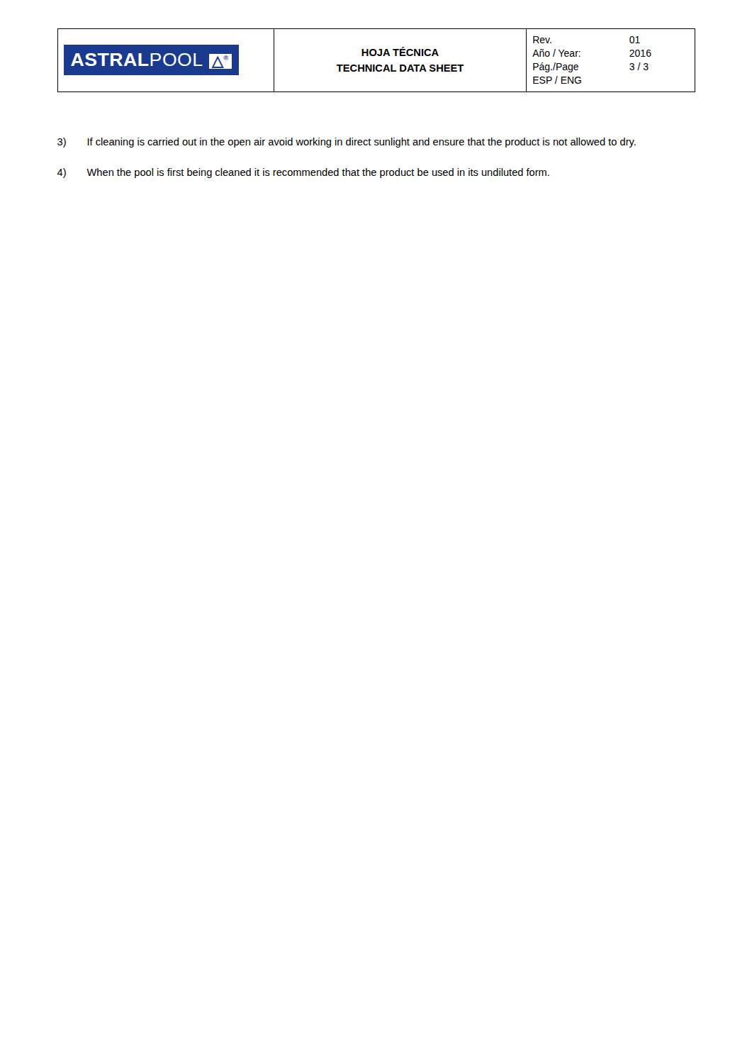| ASTRAL POOL △ ® | HOJA TÉCNICA TECHNICAL DATA SHEET | / Rev. / 01 / / Año / Year: / 2016 / / Pág./Page / 3 / 3 / / ESP / ENG / |
3) If cleaning is carried out in the open air avoid working in direct sunlight and ensure that the product is not allowed to dry.
4) When the pool is first being cleaned it is recommended that the product be used in its undiluted form.